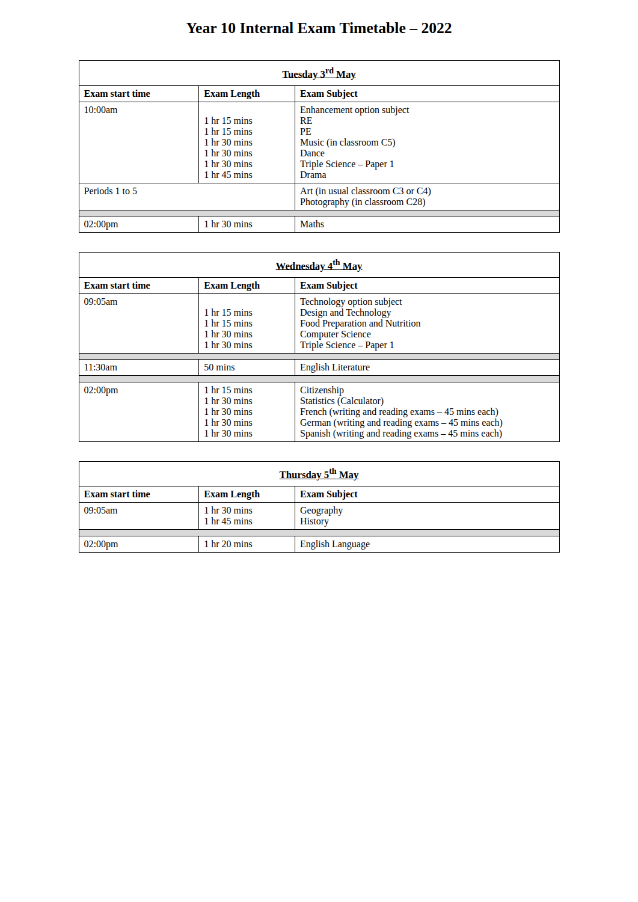Year 10 Internal Exam Timetable – 2022
Tuesday 3 rd May
| Exam start time | Exam Length | Exam Subject |
| --- | --- | --- |
| 10:00am | 1 hr 15 mins 1 hr 15 mins 1 hr 30 mins 1 hr 30 mins 1 hr 30 mins 1 hr 45 mins | Enhancement option subject RE PE Music (in classroom C5) Dance Triple Science – Paper 1 Drama |
| Periods 1 to 5 | Art (in usual classroom C3 or C4) Photography (in classroom C28) |
| 02:00pm | 1 hr 30 mins | Maths |
Wednesday 4 th May
| Exam start time | Exam Length | Exam Subject |
| --- | --- | --- |
| 09:05am | 1 hr 15 mins 1 hr 15 mins 1 hr 30 mins 1 hr 30 mins | Technology option subject Design and Technology Food Preparation and Nutrition Computer Science Triple Science – Paper 1 |
| 11:30am | 50 mins | English Literature |
| 02:00pm | 1 hr 15 mins 1 hr 30 mins 1 hr 30 mins 1 hr 30 mins 1 hr 30 mins | Citizenship Statistics (Calculator) French (writing and reading exams – 45 mins each) German (writing and reading exams – 45 mins each) Spanish (writing and reading exams – 45 mins each) |
Thursday 5 th May
| Exam start time | Exam Length | Exam Subject |
| --- | --- | --- |
| 09:05am | 1 hr 30 mins 1 hr 45 mins | Geography History |
| 02:00pm | 1 hr 20 mins | English Language |